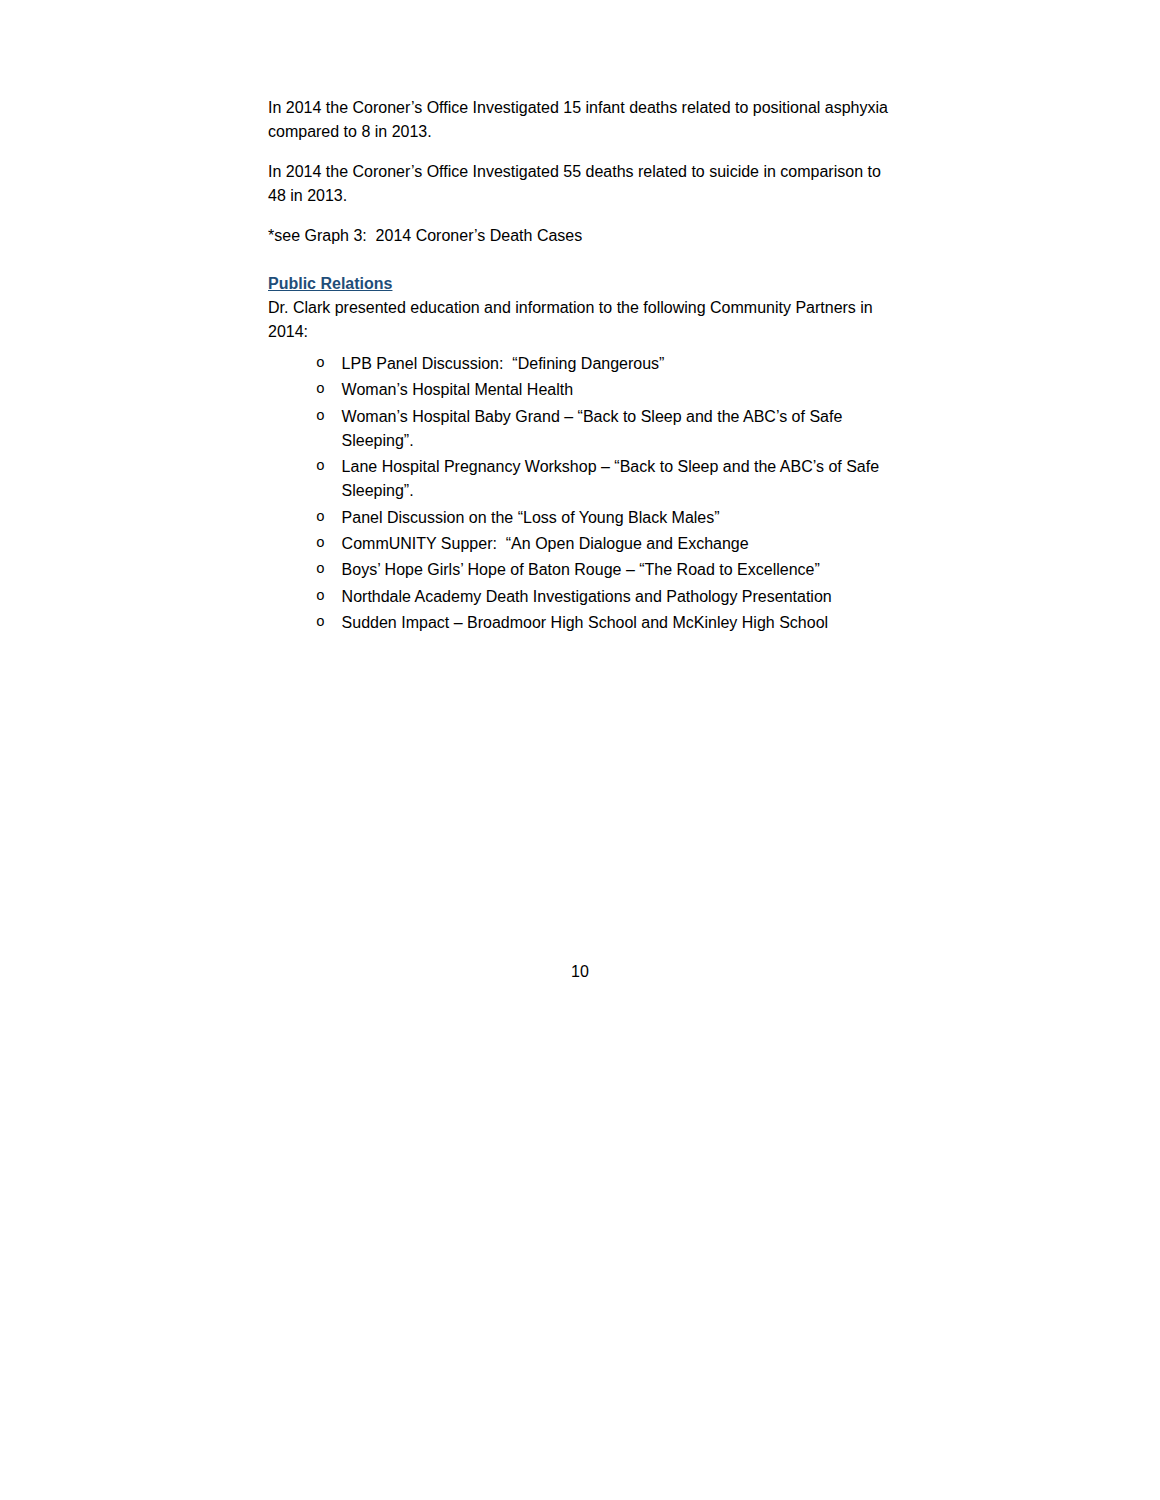In 2014 the Coroner’s Office Investigated 15 infant deaths related to positional asphyxia compared to 8 in 2013.
In 2014 the Coroner’s Office Investigated 55 deaths related to suicide in comparison to 48 in 2013.
*see Graph 3: 2014 Coroner’s Death Cases
Public Relations
Dr. Clark presented education and information to the following Community Partners in 2014:
LPB Panel Discussion: “Defining Dangerous”
Woman’s Hospital Mental Health
Woman’s Hospital Baby Grand – “Back to Sleep and the ABC’s of Safe Sleeping”.
Lane Hospital Pregnancy Workshop – “Back to Sleep and the ABC’s of Safe Sleeping”.
Panel Discussion on the “Loss of Young Black Males”
CommUNITY Supper: “An Open Dialogue and Exchange
Boys’ Hope Girls’ Hope of Baton Rouge – “The Road to Excellence”
Northdale Academy Death Investigations and Pathology Presentation
Sudden Impact – Broadmoor High School and McKinley High School
10